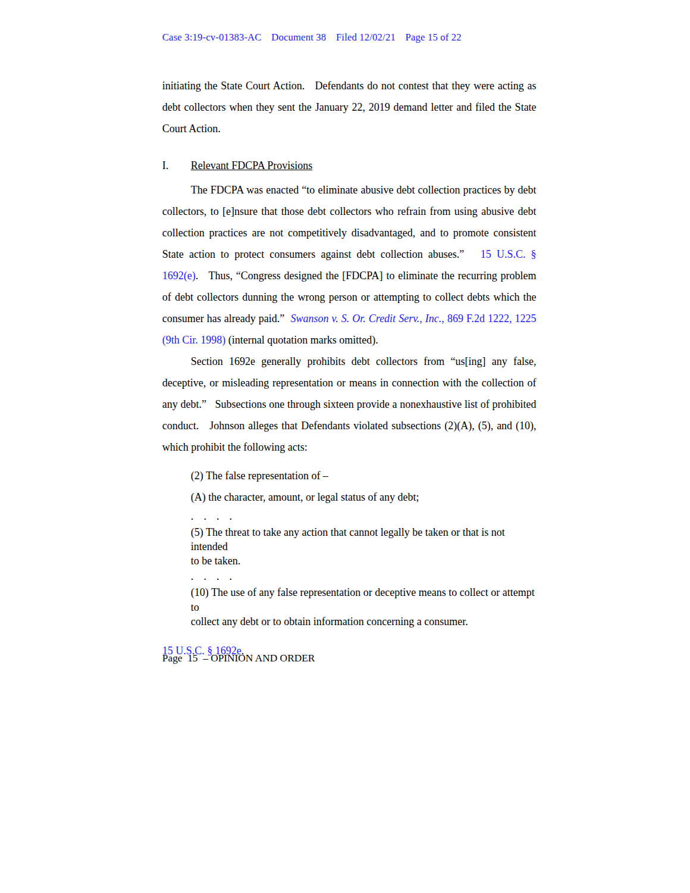Case 3:19-cv-01383-AC Document 38 Filed 12/02/21 Page 15 of 22
initiating the State Court Action. Defendants do not contest that they were acting as debt collectors when they sent the January 22, 2019 demand letter and filed the State Court Action.
I. Relevant FDCPA Provisions
The FDCPA was enacted “to eliminate abusive debt collection practices by debt collectors, to [e]nsure that those debt collectors who refrain from using abusive debt collection practices are not competitively disadvantaged, and to promote consistent State action to protect consumers against debt collection abuses.” 15 U.S.C. § 1692(e). Thus, “Congress designed the [FDCPA] to eliminate the recurring problem of debt collectors dunning the wrong person or attempting to collect debts which the consumer has already paid.” Swanson v. S. Or. Credit Serv., Inc., 869 F.2d 1222, 1225 (9th Cir. 1998) (internal quotation marks omitted).
Section 1692e generally prohibits debt collectors from “us[ing] any false, deceptive, or misleading representation or means in connection with the collection of any debt.” Subsections one through sixteen provide a nonexhaustive list of prohibited conduct. Johnson alleges that Defendants violated subsections (2)(A), (5), and (10), which prohibit the following acts:
(2) The false representation of –
(A) the character, amount, or legal status of any debt;
. . . .
(5) The threat to take any action that cannot legally be taken or that is not intended
to be taken.
. . . .
(10) The use of any false representation or deceptive means to collect or attempt to
collect any debt or to obtain information concerning a consumer.
15 U.S.C. § 1692e.
Page 15 – OPINION AND ORDER